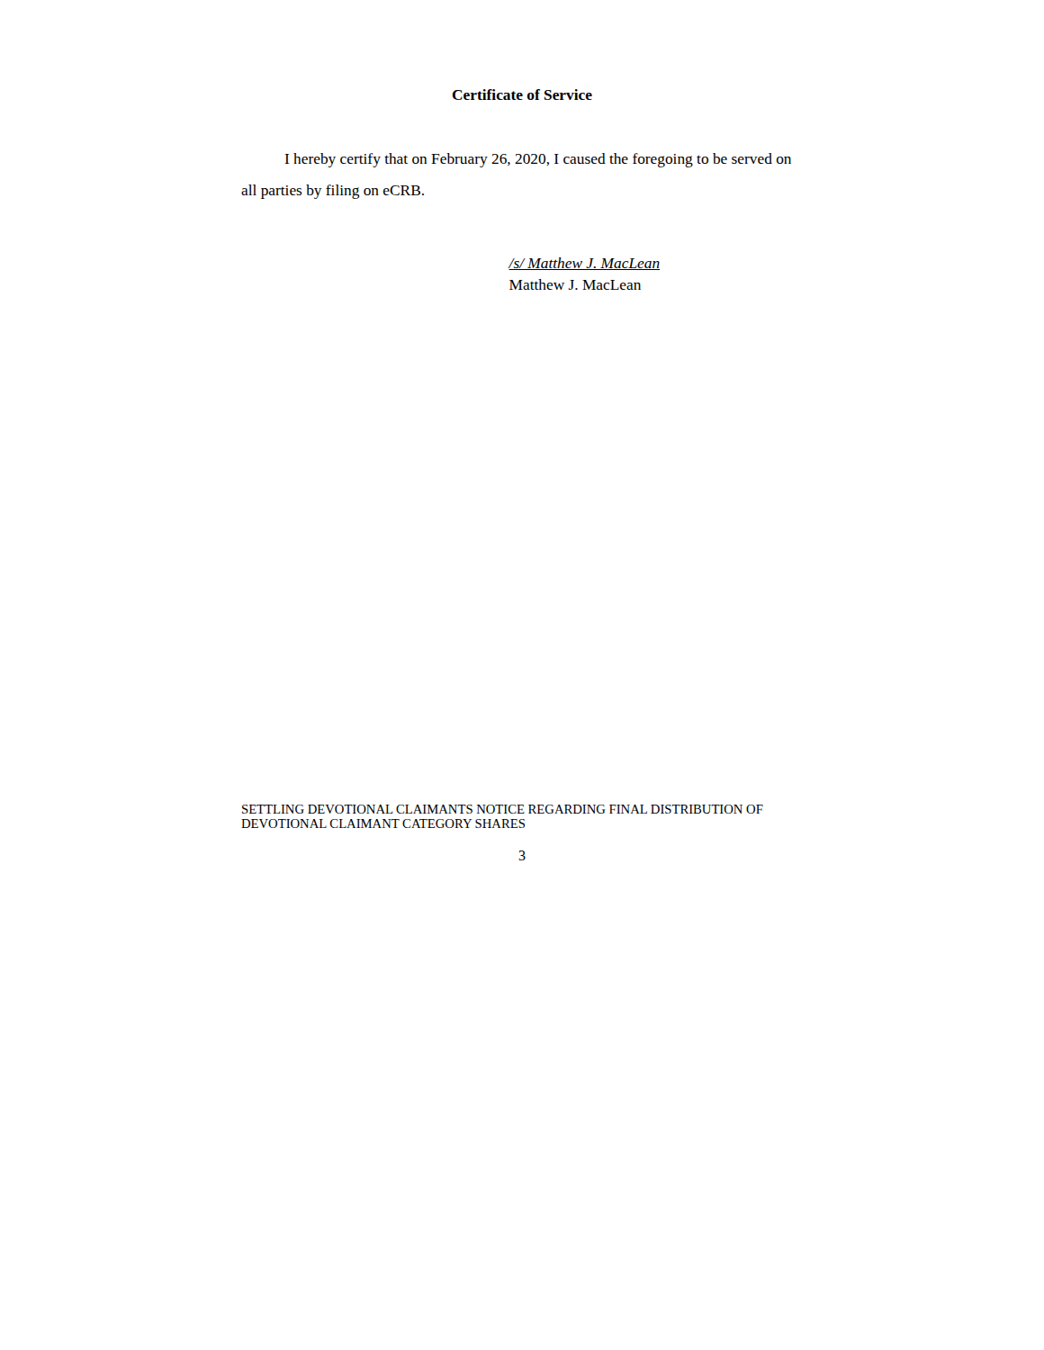Certificate of Service
I hereby certify that on February 26, 2020, I caused the foregoing to be served on all parties by filing on eCRB.
/s/ Matthew J. MacLean Matthew J. MacLean
SETTLING DEVOTIONAL CLAIMANTS NOTICE REGARDING FINAL DISTRIBUTION OF DEVOTIONAL CLAIMANT CATEGORY SHARES
3